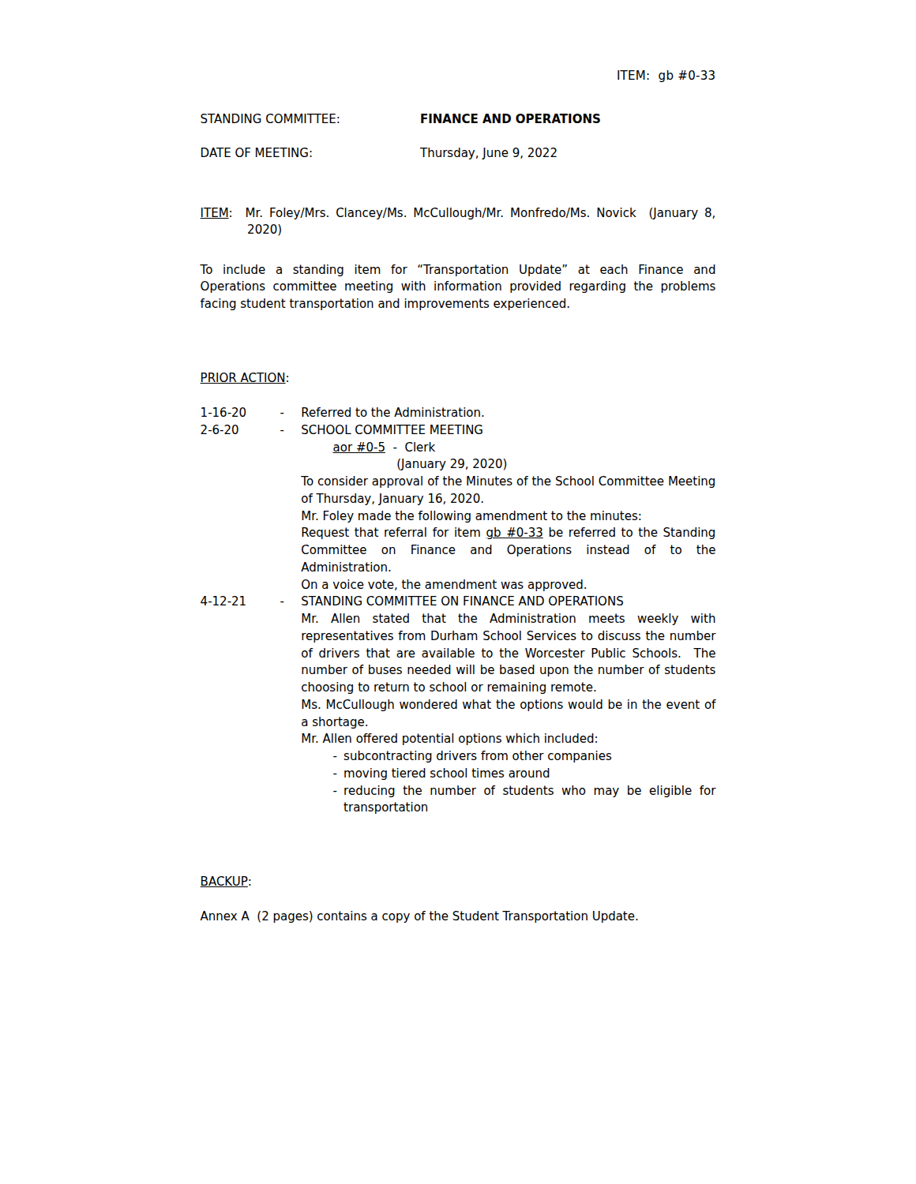ITEM: gb #0-33
| STANDING COMMITTEE: | FINANCE AND OPERATIONS |
| DATE OF MEETING: | Thursday, June 9, 2022 |
ITEM: Mr. Foley/Mrs. Clancey/Ms. McCullough/Mr. Monfredo/Ms. Novick (January 8, 2020)
To include a standing item for “Transportation Update” at each Finance and Operations committee meeting with information provided regarding the problems facing student transportation and improvements experienced.
PRIOR ACTION:
| 1-16-20 | - | Referred to the Administration. |
| 2-6-20 | - | SCHOOL COMMITTEE MEETING aor #0-5 - Clerk (January 29, 2020) To consider approval of the Minutes of the School Committee Meeting of Thursday, January 16, 2020. Mr. Foley made the following amendment to the minutes: Request that referral for item gb #0-33 be referred to the Standing Committee on Finance and Operations instead of to the Administration. On a voice vote, the amendment was approved. |
| 4-12-21 | - | STANDING COMMITTEE ON FINANCE AND OPERATIONS Mr. Allen stated that the Administration meets weekly with representatives from Durham School Services to discuss the number of drivers that are available to the Worcester Public Schools. The number of buses needed will be based upon the number of students choosing to return to school or remaining remote. Ms. McCullough wondered what the options would be in the event of a shortage. Mr. Allen offered potential options which included: subcontracting drivers from other companies moving tiered school times around reducing the number of students who may be eligible for transportation |
BACKUP:
Annex A (2 pages) contains a copy of the Student Transportation Update.